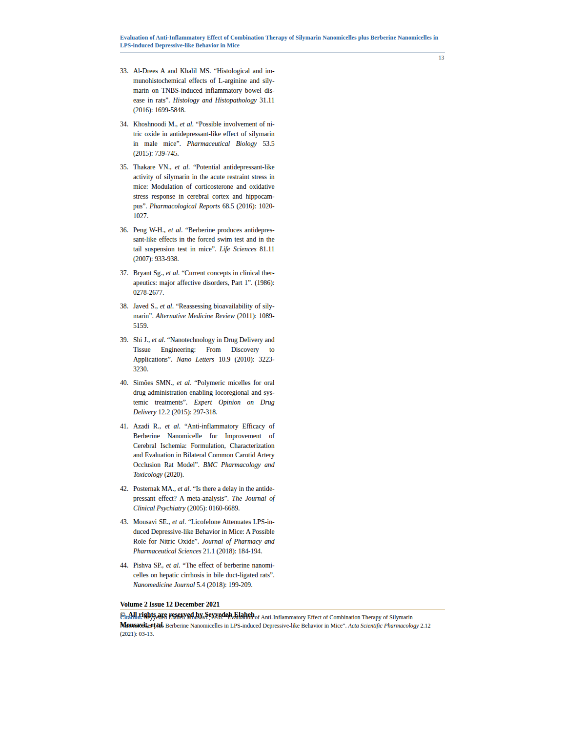Evaluation of Anti-Inflammatory Effect of Combination Therapy of Silymarin Nanomicelles plus Berberine Nanomicelles in LPS-induced Depressive-like Behavior in Mice
13
33. Al-Drees A and Khalil MS. “Histological and immunohistochemical effects of L-arginine and silymarin on TNBS-induced inflammatory bowel disease in rats”. Histology and Histopathology 31.11 (2016): 1699-5848.
34. Khoshnoodi M., et al. “Possible involvement of nitric oxide in antidepressant-like effect of silymarin in male mice”. Pharmaceutical Biology 53.5 (2015): 739-745.
35. Thakare VN., et al. “Potential antidepressant-like activity of silymarin in the acute restraint stress in mice: Modulation of corticosterone and oxidative stress response in cerebral cortex and hippocampus”. Pharmacological Reports 68.5 (2016): 1020-1027.
36. Peng W-H., et al. “Berberine produces antidepressant-like effects in the forced swim test and in the tail suspension test in mice”. Life Sciences 81.11 (2007): 933-938.
37. Bryant Sg., et al. “Current concepts in clinical therapeutics: major affective disorders, Part 1”. (1986): 0278-2677.
38. Javed S., et al. “Reassessing bioavailability of silymarin”. Alternative Medicine Review (2011): 1089-5159.
39. Shi J., et al. “Nanotechnology in Drug Delivery and Tissue Engineering: From Discovery to Applications”. Nano Letters 10.9 (2010): 3223-3230.
40. Simões SMN., et al. “Polymeric micelles for oral drug administration enabling locoregional and systemic treatments”. Expert Opinion on Drug Delivery 12.2 (2015): 297-318.
41. Azadi R., et al. “Anti-inflammatory Efficacy of Berberine Nanomicelle for Improvement of Cerebral Ischemia: Formulation, Characterization and Evaluation in Bilateral Common Carotid Artery Occlusion Rat Model”. BMC Pharmacology and Toxicology (2020).
42. Posternak MA., et al. “Is there a delay in the antidepressant effect? A meta-analysis”. The Journal of Clinical Psychiatry (2005): 0160-6689.
43. Mousavi SE., et al. “Licofelone Attenuates LPS-induced Depressive-like Behavior in Mice: A Possible Role for Nitric Oxide”. Journal of Pharmacy and Pharmaceutical Sciences 21.1 (2018): 184-194.
44. Pishva SP., et al. “The effect of berberine nanomicelles on hepatic cirrhosis in bile duct-ligated rats”. Nanomedicine Journal 5.4 (2018): 199-209.
Volume 2 Issue 12 December 2021
© All rights are reserved by Seyyedeh Elaheh Mousavi., et al.
Citation: Seyyedeh Elaheh Mousavi., et al. “Evaluation of Anti-Inflammatory Effect of Combination Therapy of Silymarin Nanomicelles plus Berberine Nanomicelles in LPS-induced Depressive-like Behavior in Mice”. Acta Scientific Pharmacology 2.12 (2021): 03-13.